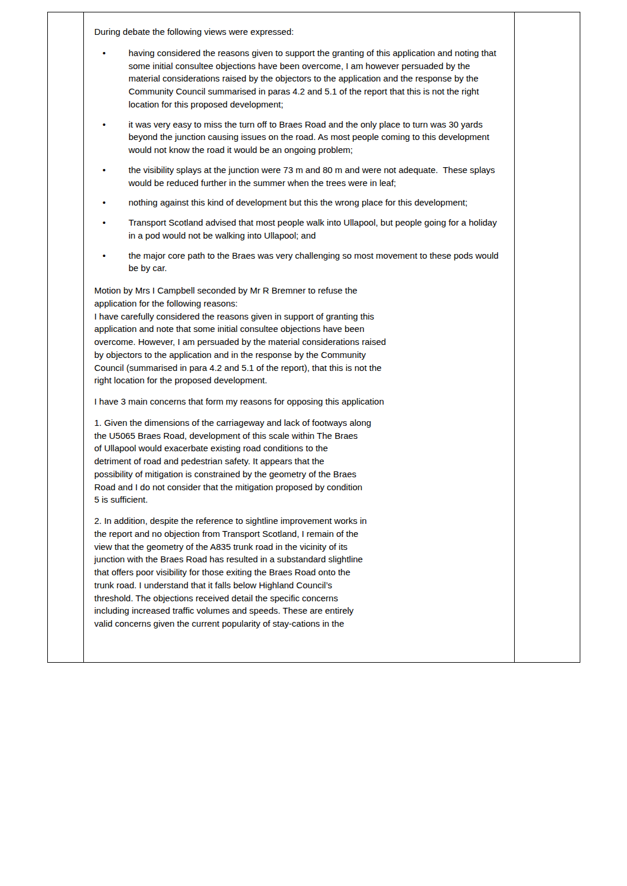During debate the following views were expressed:
having considered the reasons given to support the granting of this application and noting that some initial consultee objections have been overcome, I am however persuaded by the material considerations raised by the objectors to the application and the response by the Community Council summarised in paras 4.2 and 5.1 of the report that this is not the right location for this proposed development;
it was very easy to miss the turn off to Braes Road and the only place to turn was 30 yards beyond the junction causing issues on the road. As most people coming to this development would not know the road it would be an ongoing problem;
the visibility splays at the junction were 73 m and 80 m and were not adequate. These splays would be reduced further in the summer when the trees were in leaf;
nothing against this kind of development but this the wrong place for this development;
Transport Scotland advised that most people walk into Ullapool, but people going for a holiday in a pod would not be walking into Ullapool; and
the major core path to the Braes was very challenging so most movement to these pods would be by car.
Motion by Mrs I Campbell seconded by Mr R Bremner to refuse the
application for the following reasons:
I have carefully considered the reasons given in support of granting this
application and note that some initial consultee objections have been
overcome. However, I am persuaded by the material considerations raised
by objectors to the application and in the response by the Community
Council (summarised in para 4.2 and 5.1 of the report), that this is not the
right location for the proposed development.
I have 3 main concerns that form my reasons for opposing this application
1. Given the dimensions of the carriageway and lack of footways along
the U5065 Braes Road, development of this scale within The Braes
of Ullapool would exacerbate existing road conditions to the
detriment of road and pedestrian safety. It appears that the
possibility of mitigation is constrained by the geometry of the Braes
Road and I do not consider that the mitigation proposed by condition
5 is sufficient.
2. In addition, despite the reference to sightline improvement works in
the report and no objection from Transport Scotland, I remain of the
view that the geometry of the A835 trunk road in the vicinity of its
junction with the Braes Road has resulted in a substandard slightline
that offers poor visibility for those exiting the Braes Road onto the
trunk road. I understand that it falls below Highland Council’s
threshold. The objections received detail the specific concerns
including increased traffic volumes and speeds. These are entirely
valid concerns given the current popularity of stay-cations in the